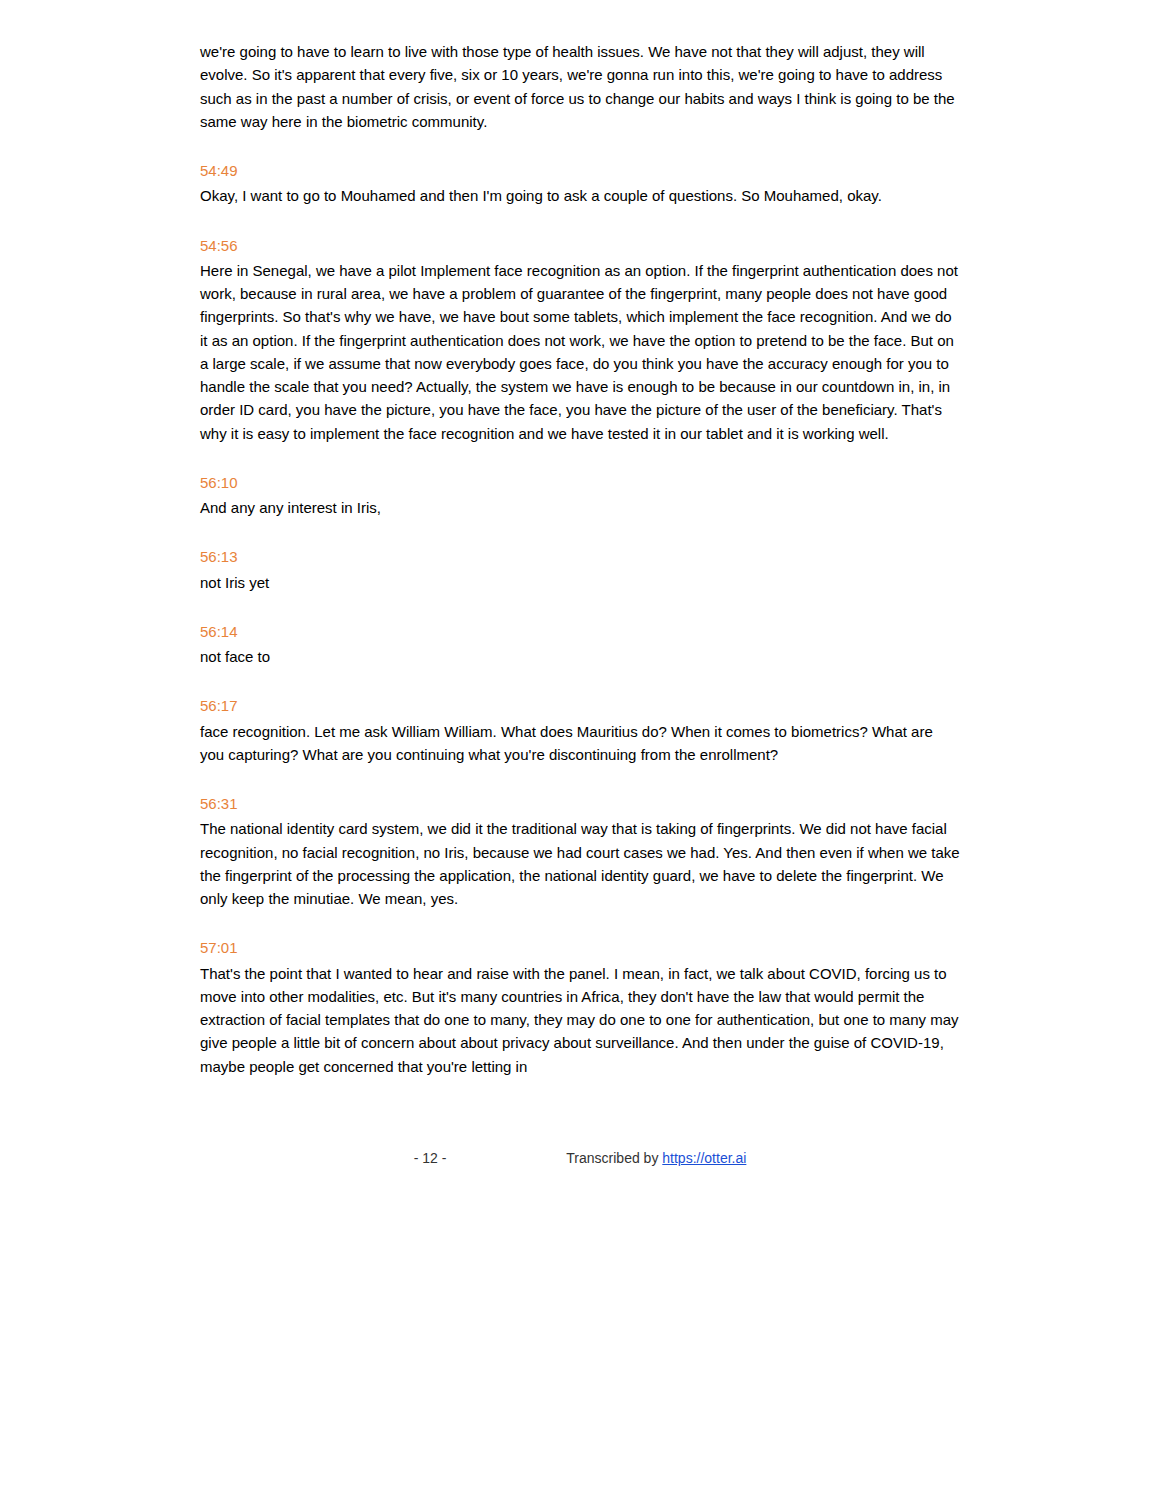we're going to have to learn to live with those type of health issues. We have not that they will adjust, they will evolve. So it's apparent that every five, six or 10 years, we're gonna run into this, we're going to have to address such as in the past a number of crisis, or event of force us to change our habits and ways I think is going to be the same way here in the biometric community.
54:49
Okay, I want to go to Mouhamed and then I'm going to ask a couple of questions. So Mouhamed, okay.
54:56
Here in Senegal, we have a pilot Implement face recognition as an option. If the fingerprint authentication does not work, because in rural area, we have a problem of guarantee of the fingerprint, many people does not have good fingerprints. So that's why we have, we have bout some tablets, which implement the face recognition. And we do it as an option. If the fingerprint authentication does not work, we have the option to pretend to be the face. But on a large scale, if we assume that now everybody goes face, do you think you have the accuracy enough for you to handle the scale that you need? Actually, the system we have is enough to be because in our countdown in, in, in order ID card, you have the picture, you have the face, you have the picture of the user of the beneficiary. That's why it is easy to implement the face recognition and we have tested it in our tablet and it is working well.
56:10
And any any interest in Iris,
56:13
not Iris yet
56:14
not face to
56:17
face recognition. Let me ask William William. What does Mauritius do? When it comes to biometrics? What are you capturing? What are you continuing what you're discontinuing from the enrollment?
56:31
The national identity card system, we did it the traditional way that is taking of fingerprints. We did not have facial recognition, no facial recognition, no Iris, because we had court cases we had. Yes. And then even if when we take the fingerprint of the processing the application, the national identity guard, we have to delete the fingerprint. We only keep the minutiae. We mean, yes.
57:01
That's the point that I wanted to hear and raise with the panel. I mean, in fact, we talk about COVID, forcing us to move into other modalities, etc. But it's many countries in Africa, they don't have the law that would permit the extraction of facial templates that do one to many, they may do one to one for authentication, but one to many may give people a little bit of concern about about privacy about surveillance. And then under the guise of COVID-19, maybe people get concerned that you're letting in
- 12 -Transcribed by https://otter.ai